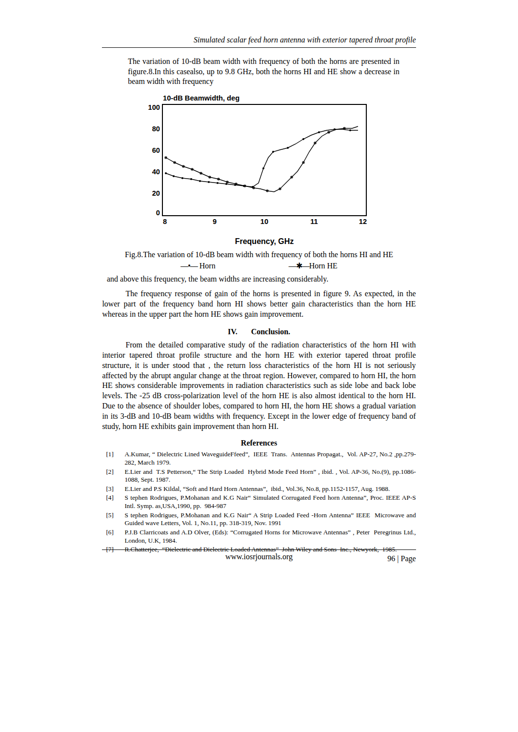Simulated scalar feed horn antenna with exterior tapered throat profile
The variation of 10-dB beam width with frequency of both the horns are presented in figure.8.In this casealso, up to 9.8 GHz, both the horns HI and HE show a decrease in beam width with frequency
10-dB Beamwidth, deg
100 80 60 40 20 0
8 9 10 11 12
Frequency, GHz
Fig.8.The variation of 10-dB beam width with frequency of both the horns HI and HE
—•— Horn —✱—Horn HE
and above this frequency, the beam widths are increasing considerably.
The frequency response of gain of the horns is presented in figure 9. As expected, in the lower part of the frequency band horn HI shows better gain characteristics than the horn HE whereas in the upper part the horn HE shows gain improvement.
IV. Conclusion.
From the detailed comparative study of the radiation characteristics of the horn HI with interior tapered throat profile structure and the horn HE with exterior tapered throat profile structure, it is under stood that , the return loss characteristics of the horn HI is not seriously affected by the abrupt angular change at the throat region. However, compared to horn HI, the horn HE shows considerable improvements in radiation characteristics such as side lobe and back lobe levels. The -25 dB cross-polarization level of the horn HE is also almost identical to the horn HI. Due to the absence of shoulder lobes, compared to horn HI, the horn HE shows a gradual variation in its 3-dB and 10-dB beam widths with frequency. Except in the lower edge of frequency band of study, horn HE exhibits gain improvement than horn HI.
References
[1] A.Kumar, “ Dielectric Lined WaveguideFfeed”, IEEE Trans. Antennas Propagat., Vol. AP-27, No.2 ,pp.279-282, March 1979.
[2] E.Lier and T.S Petterson,“ The Strip Loaded Hybrid Mode Feed Horn” , ibid. , Vol. AP-36, No.(9), pp.1086-1088, Sept. 1987.
[3] E.Lier and P.S Kildal, “Soft and Hard Horn Antennas”, ibid., Vol.36, No.8, pp.1152-1157, Aug. 1988.
[4] S tephen Rodrigues, P.Mohanan and K.G Nair“ Simulated Corrugated Feed horn Antenna”, Proc. IEEE AP-S Intl. Symp. as,USA,1990, pp. 984-987
[5] S tephen Rodrigues, P.Mohanan and K.G Nair“ A Strip Loaded Feed -Horn Antenna” IEEE Microwave and Guided wave Letters, Vol. 1, No.11, pp. 318-319, Nov. 1991
[6] P.J.B Clarricoats and A.D Olver, (Eds): “Corrugated Horns for Microwave Antennas” , Peter Peregrinus Ltd., London, U.K, 1984.
[7] R.Chatterjee, “Dielectric and Dielectric Loaded Antennas” John Wiley and Sons Inc., Newyork, 1985.
www.iosrjournals.org
96 | Page